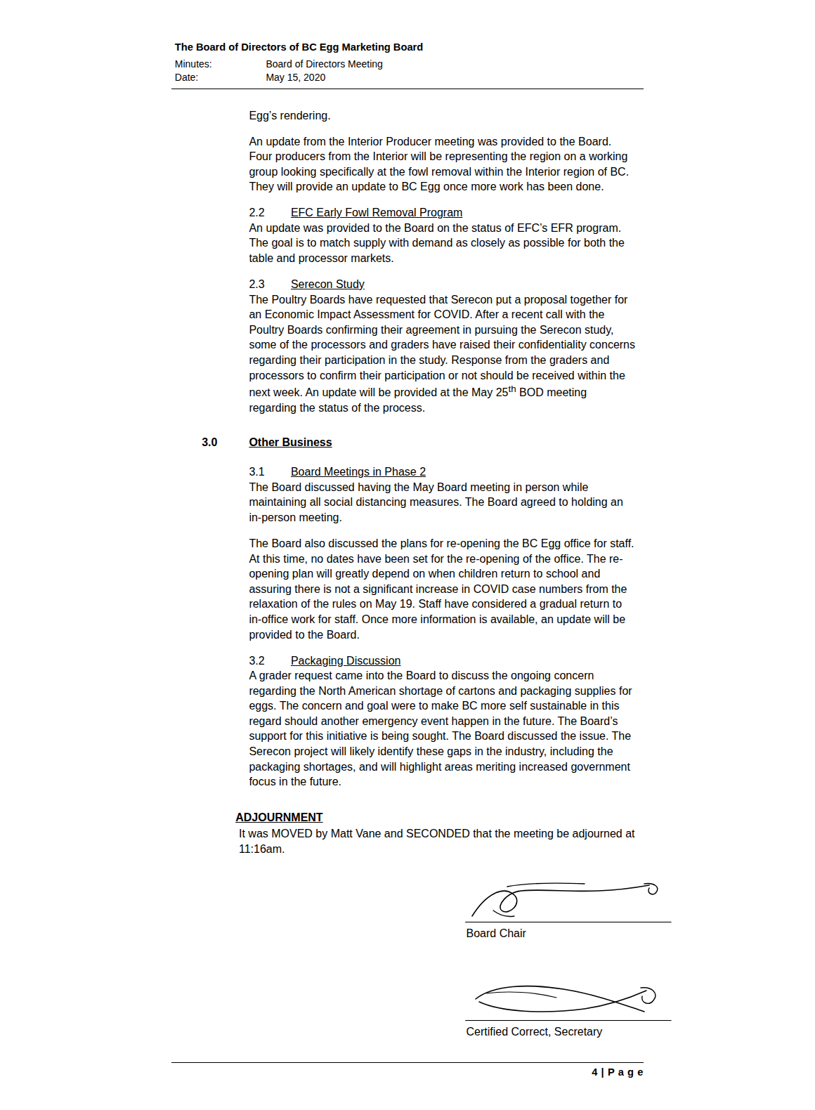The Board of Directors of BC Egg Marketing Board
| Minutes: | Board of Directors Meeting |
| Date: | May 15, 2020 |
Egg’s rendering.
An update from the Interior Producer meeting was provided to the Board. Four producers from the Interior will be representing the region on a working group looking specifically at the fowl removal within the Interior region of BC. They will provide an update to BC Egg once more work has been done.
2.2 EFC Early Fowl Removal Program
An update was provided to the Board on the status of EFC’s EFR program. The goal is to match supply with demand as closely as possible for both the table and processor markets.
2.3 Serecon Study
The Poultry Boards have requested that Serecon put a proposal together for an Economic Impact Assessment for COVID. After a recent call with the Poultry Boards confirming their agreement in pursuing the Serecon study, some of the processors and graders have raised their confidentiality concerns regarding their participation in the study. Response from the graders and processors to confirm their participation or not should be received within the next week. An update will be provided at the May 25th BOD meeting regarding the status of the process.
3.0 Other Business
3.1 Board Meetings in Phase 2
The Board discussed having the May Board meeting in person while maintaining all social distancing measures. The Board agreed to holding an in-person meeting.
The Board also discussed the plans for re-opening the BC Egg office for staff. At this time, no dates have been set for the re-opening of the office. The re-opening plan will greatly depend on when children return to school and assuring there is not a significant increase in COVID case numbers from the relaxation of the rules on May 19. Staff have considered a gradual return to in-office work for staff. Once more information is available, an update will be provided to the Board.
3.2 Packaging Discussion
A grader request came into the Board to discuss the ongoing concern regarding the North American shortage of cartons and packaging supplies for eggs. The concern and goal were to make BC more self sustainable in this regard should another emergency event happen in the future. The Board’s support for this initiative is being sought. The Board discussed the issue. The Serecon project will likely identify these gaps in the industry, including the packaging shortages, and will highlight areas meriting increased government focus in the future.
ADJOURNMENT
It was MOVED by Matt Vane and SECONDED that the meeting be adjourned at 11:16am.
Board Chair
Certified Correct, Secretary
4 | P a g e